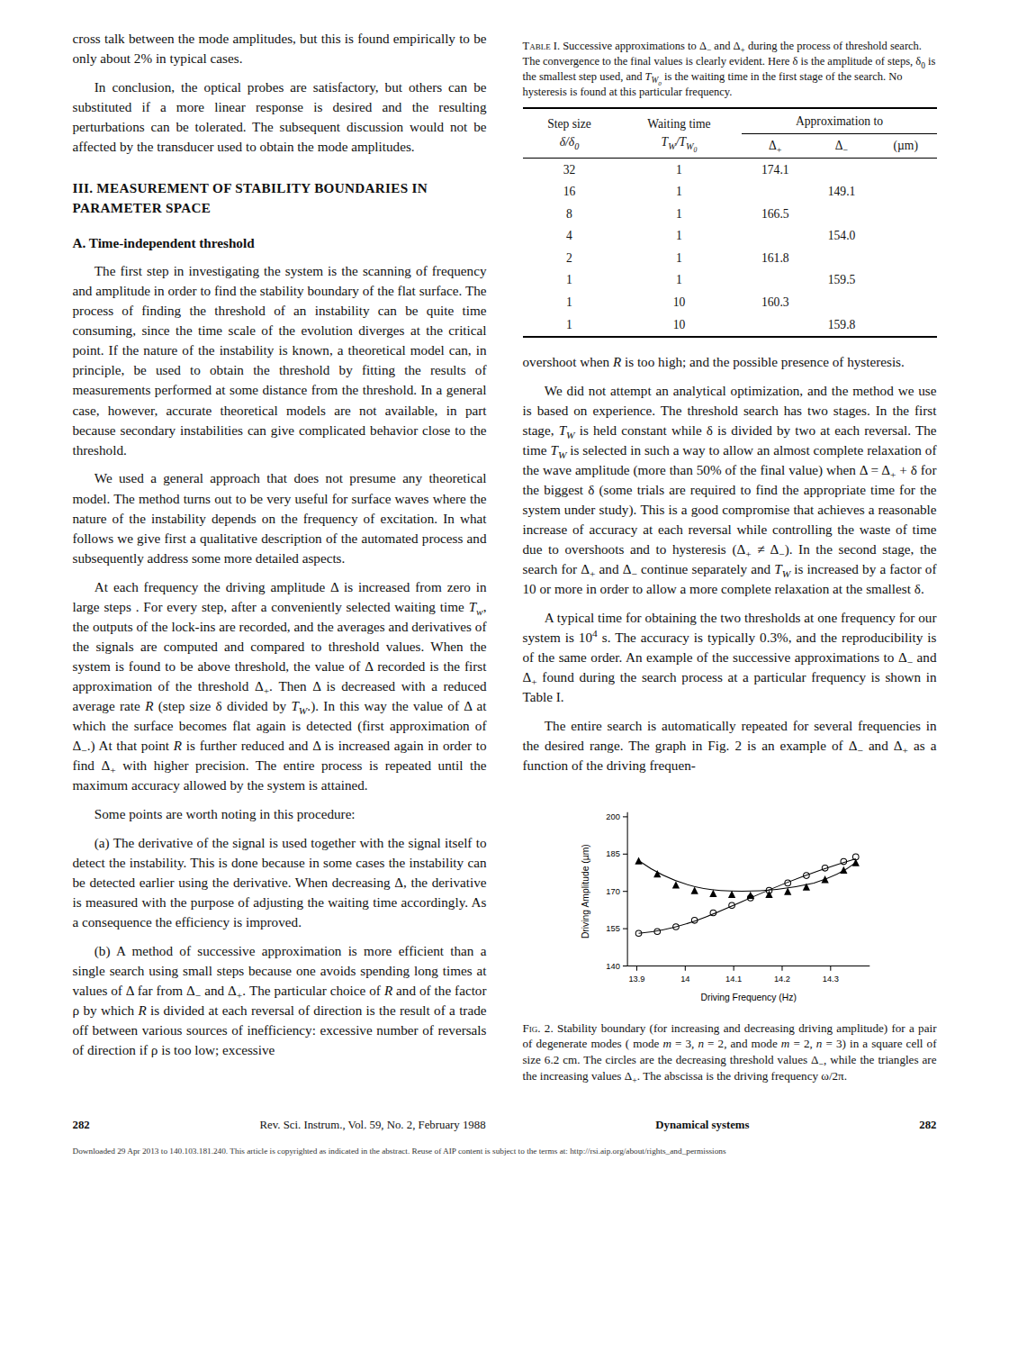cross talk between the mode amplitudes, but this is found empirically to be only about 2% in typical cases.
In conclusion, the optical probes are satisfactory, but others can be substituted if a more linear response is desired and the resulting perturbations can be tolerated. The subsequent discussion would not be affected by the transducer used to obtain the mode amplitudes.
III. Measurement of Stability Boundaries in Parameter Space
A. Time-independent threshold
The first step in investigating the system is the scanning of frequency and amplitude in order to find the stability boundary of the flat surface. The process of finding the threshold of an instability can be quite time consuming, since the time scale of the evolution diverges at the critical point. If the nature of the instability is known, a theoretical model can, in principle, be used to obtain the threshold by fitting the results of measurements performed at some distance from the threshold. In a general case, however, accurate theoretical models are not available, in part because secondary instabilities can give complicated behavior close to the threshold.
We used a general approach that does not presume any theoretical model. The method turns out to be very useful for surface waves where the nature of the instability depends on the frequency of excitation. In what follows we give first a qualitative description of the automated process and subsequently address some more detailed aspects.
At each frequency the driving amplitude Δ is increased from zero in large steps . For every step, after a conveniently selected waiting time Tw, the outputs of the lock-ins are recorded, and the averages and derivatives of the signals are computed and compared to threshold values. When the system is found to be above threshold, the value of Δ recorded is the first approximation of the threshold Δ+. Then Δ is decreased with a reduced average rate R (step size δ divided by TW.). In this way the value of Δ at which the surface becomes flat again is detected (first approximation of Δ−.) At that point R is further reduced and Δ is increased again in order to find Δ+ with higher precision. The entire process is repeated until the maximum accuracy allowed by the system is attained.
Some points are worth noting in this procedure:
(a) The derivative of the signal is used together with the signal itself to detect the instability. This is done because in some cases the instability can be detected earlier using the derivative. When decreasing Δ, the derivative is measured with the purpose of adjusting the waiting time accordingly. As a consequence the efficiency is improved.
(b) A method of successive approximation is more efficient than a single search using small steps because one avoids spending long times at values of Δ far from Δ− and Δ+. The particular choice of R and of the factor ρ by which R is divided at each reversal of direction is the result of a trade off between various sources of inefficiency: excessive number of reversals of direction if ρ is too low; excessive
Table I. Successive approximations to Δ − and Δ + during the process of threshold search. The convergence to the final values is clearly evident. Here δ is the amplitude of steps, δ 0 is the smallest step used, and T W 0 is the waiting time in the first stage of the search. No hysteresis is found at this particular frequency.
| Step size δ/δ 0 | Waiting time T W /T W 0 | Approximation to |
| --- | --- | --- |
| Δ + | Δ − | (µm) |
| 32 | 1 | 174.1 | | |
| 16 | 1 | | 149.1 | |
| 8 | 1 | 166.5 | | |
| 4 | 1 | | 154.0 | |
| 2 | 1 | 161.8 | | |
| 1 | 1 | | 159.5 | |
| 1 | 10 | 160.3 | | |
| 1 | 10 | | 159.8 | |
overshoot when R is too high; and the possible presence of hysteresis.
We did not attempt an analytical optimization, and the method we use is based on experience. The threshold search has two stages. In the first stage, TW is held constant while δ is divided by two at each reversal. The time TW is selected in such a way to allow an almost complete relaxation of the wave amplitude (more than 50% of the final value) when Δ = Δ+ + δ for the biggest δ (some trials are required to find the appropriate time for the system under study). This is a good compromise that achieves a reasonable increase of accuracy at each reversal while controlling the waste of time due to overshoots and to hysteresis (Δ+ ≠ Δ−). In the second stage, the search for Δ+ and Δ− continue separately and TW is increased by a factor of 10 or more in order to allow a more complete relaxation at the smallest δ.
A typical time for obtaining the two thresholds at one frequency for our system is 104 s. The accuracy is typically 0.3%, and the reproducibility is of the same order. An example of the successive approximations to Δ− and Δ+ found during the search process at a particular frequency is shown in Table I.
The entire search is automatically repeated for several frequencies in the desired range. The graph in Fig. 2 is an example of Δ− and Δ+ as a function of the driving frequen-
200 185 170 155 140 13.9 14 14.1 14.2 14.3 Driving Amplitude (µm) Driving Frequency (Hz)
Fig. 2. Stability boundary (for increasing and decreasing driving amplitude) for a pair of degenerate modes ( mode m = 3, n = 2, and mode m = 2, n = 3) in a square cell of size 6.2 cm. The circles are the decreasing threshold values Δ−, while the triangles are the increasing values Δ+. The abscissa is the driving frequency ω/2π.
282
Rev. Sci. Instrum., Vol. 59, No. 2, February 1988
Dynamical systems
282
Downloaded 29 Apr 2013 to 140.103.181.240. This article is copyrighted as indicated in the abstract. Reuse of AIP content is subject to the terms at: http://rsi.aip.org/about/rights_and_permissions